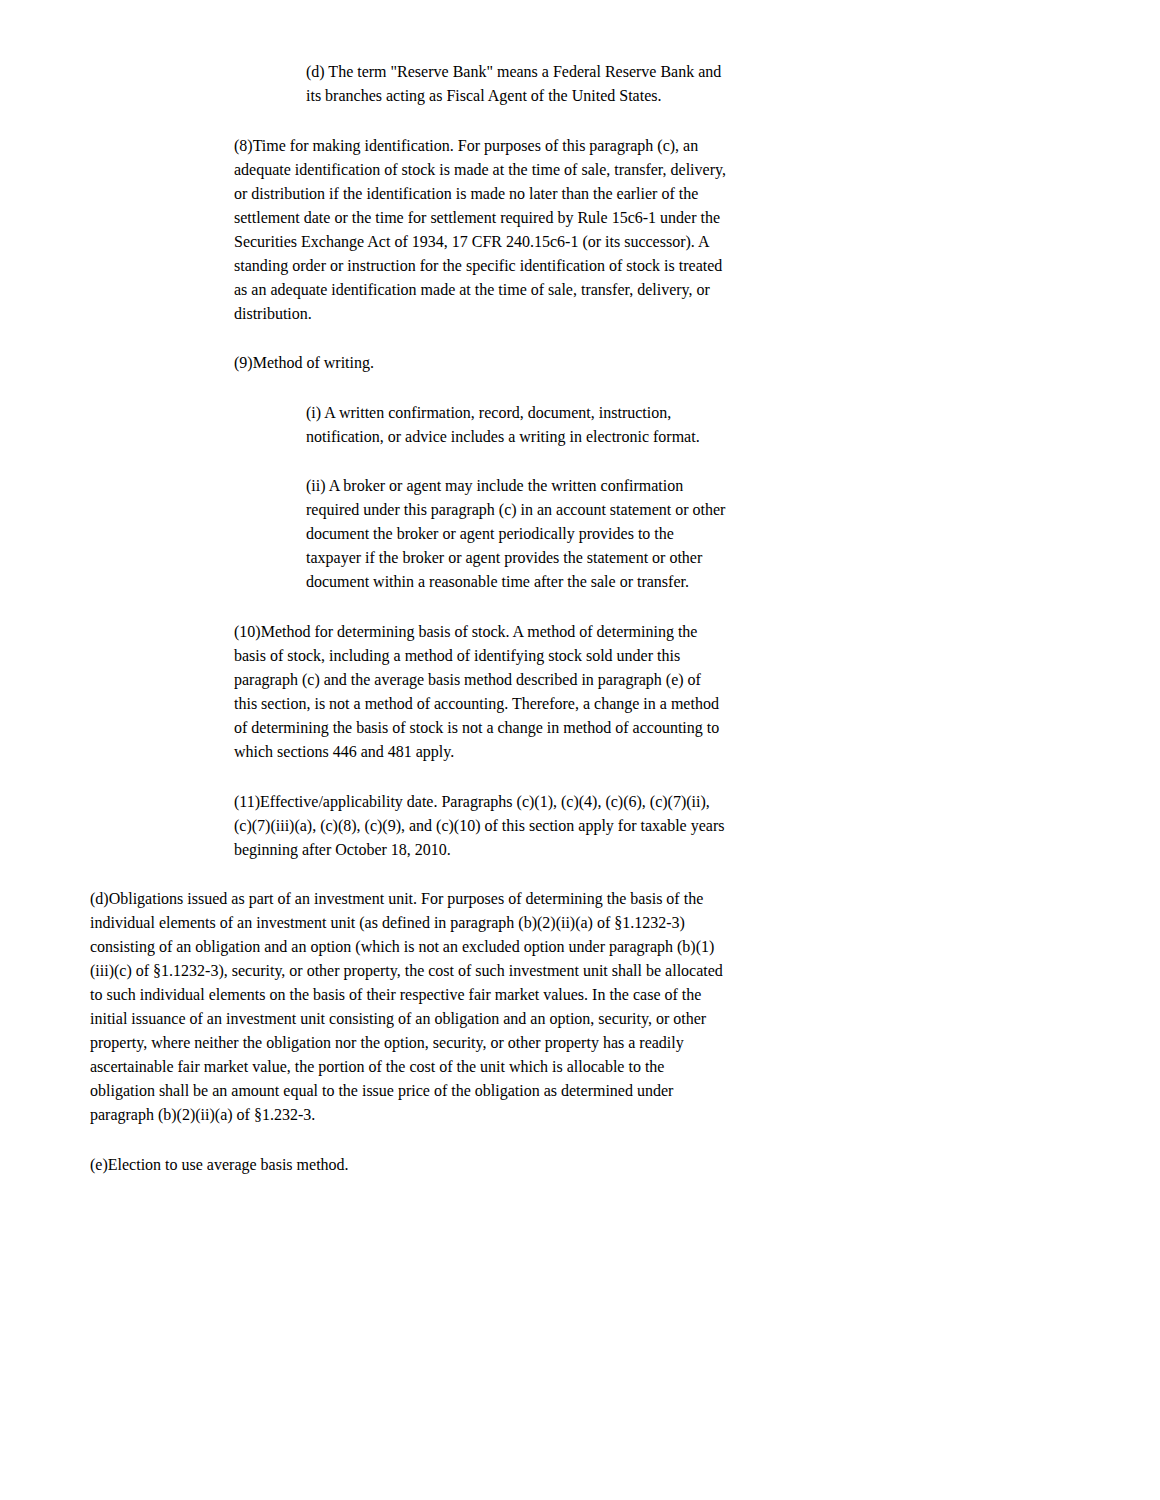(d) The term "Reserve Bank" means a Federal Reserve Bank and its branches acting as Fiscal Agent of the United States.
(8)Time for making identification. For purposes of this paragraph (c), an adequate identification of stock is made at the time of sale, transfer, delivery, or distribution if the identification is made no later than the earlier of the settlement date or the time for settlement required by Rule 15c6-1 under the Securities Exchange Act of 1934, 17 CFR 240.15c6-1 (or its successor). A standing order or instruction for the specific identification of stock is treated as an adequate identification made at the time of sale, transfer, delivery, or distribution.
(9)Method of writing.
(i) A written confirmation, record, document, instruction, notification, or advice includes a writing in electronic format.
(ii) A broker or agent may include the written confirmation required under this paragraph (c) in an account statement or other document the broker or agent periodically provides to the taxpayer if the broker or agent provides the statement or other document within a reasonable time after the sale or transfer.
(10)Method for determining basis of stock. A method of determining the basis of stock, including a method of identifying stock sold under this paragraph (c) and the average basis method described in paragraph (e) of this section, is not a method of accounting. Therefore, a change in a method of determining the basis of stock is not a change in method of accounting to which sections 446 and 481 apply.
(11)Effective/applicability date. Paragraphs (c)(1), (c)(4), (c)(6), (c)(7)(ii), (c)(7)(iii)(a), (c)(8), (c)(9), and (c)(10) of this section apply for taxable years beginning after October 18, 2010.
(d)Obligations issued as part of an investment unit. For purposes of determining the basis of the individual elements of an investment unit (as defined in paragraph (b)(2)(ii)(a) of §1.1232-3) consisting of an obligation and an option (which is not an excluded option under paragraph (b)(1)(iii)(c) of §1.1232-3), security, or other property, the cost of such investment unit shall be allocated to such individual elements on the basis of their respective fair market values. In the case of the initial issuance of an investment unit consisting of an obligation and an option, security, or other property, where neither the obligation nor the option, security, or other property has a readily ascertainable fair market value, the portion of the cost of the unit which is allocable to the obligation shall be an amount equal to the issue price of the obligation as determined under paragraph (b)(2)(ii)(a) of §1.232-3.
(e)Election to use average basis method.